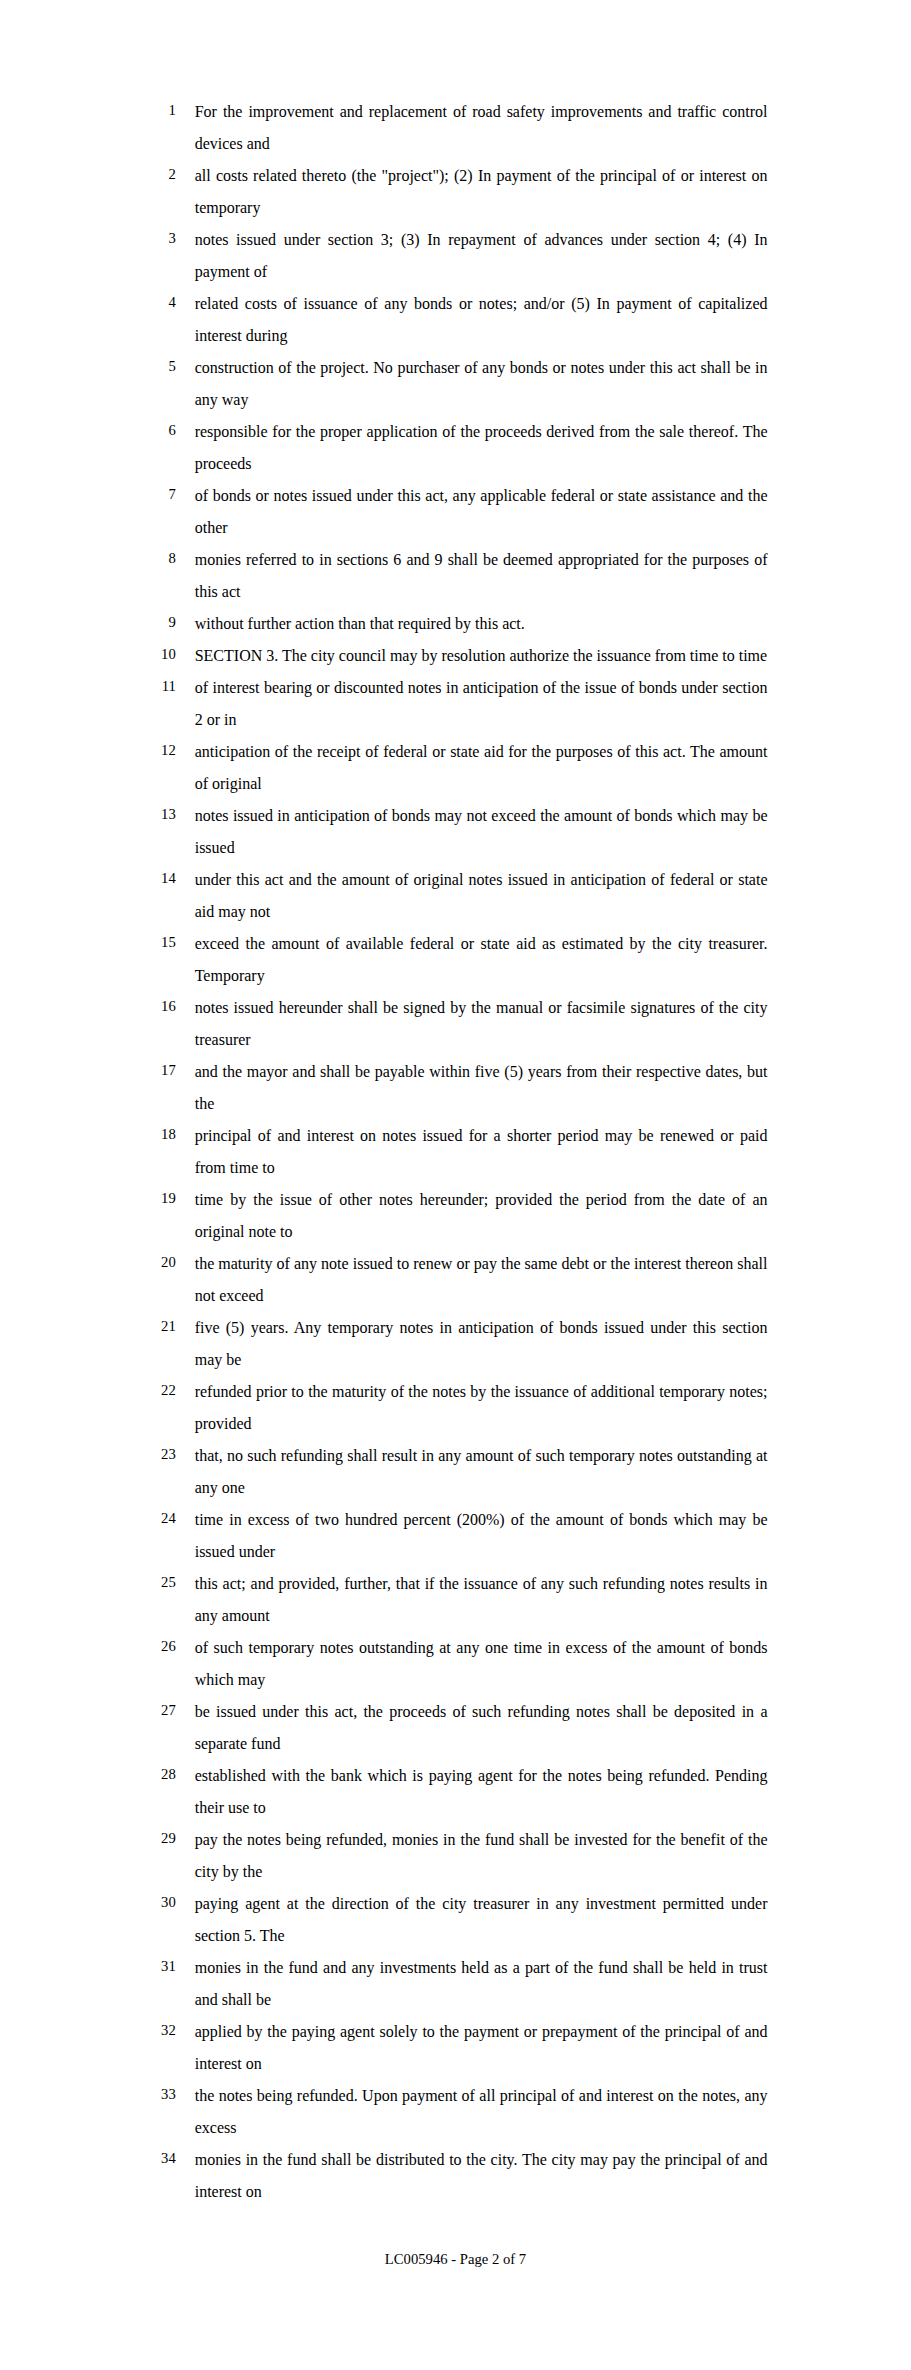For the improvement and replacement of road safety improvements and traffic control devices and
all costs related thereto (the "project"); (2) In payment of the principal of or interest on temporary
notes issued under section 3; (3) In repayment of advances under section 4; (4) In payment of
related costs of issuance of any bonds or notes; and/or (5) In payment of capitalized interest during
construction of the project. No purchaser of any bonds or notes under this act shall be in any way
responsible for the proper application of the proceeds derived from the sale thereof. The proceeds
of bonds or notes issued under this act, any applicable federal or state assistance and the other
monies referred to in sections 6 and 9 shall be deemed appropriated for the purposes of this act
without further action than that required by this act.
SECTION 3. The city council may by resolution authorize the issuance from time to time
of interest bearing or discounted notes in anticipation of the issue of bonds under section 2 or in
anticipation of the receipt of federal or state aid for the purposes of this act. The amount of original
notes issued in anticipation of bonds may not exceed the amount of bonds which may be issued
under this act and the amount of original notes issued in anticipation of federal or state aid may not
exceed the amount of available federal or state aid as estimated by the city treasurer. Temporary
notes issued hereunder shall be signed by the manual or facsimile signatures of the city treasurer
and the mayor and shall be payable within five (5) years from their respective dates, but the
principal of and interest on notes issued for a shorter period may be renewed or paid from time to
time by the issue of other notes hereunder; provided the period from the date of an original note to
the maturity of any note issued to renew or pay the same debt or the interest thereon shall not exceed
five (5) years. Any temporary notes in anticipation of bonds issued under this section may be
refunded prior to the maturity of the notes by the issuance of additional temporary notes; provided
that, no such refunding shall result in any amount of such temporary notes outstanding at any one
time in excess of two hundred percent (200%) of the amount of bonds which may be issued under
this act; and provided, further, that if the issuance of any such refunding notes results in any amount
of such temporary notes outstanding at any one time in excess of the amount of bonds which may
be issued under this act, the proceeds of such refunding notes shall be deposited in a separate fund
established with the bank which is paying agent for the notes being refunded. Pending their use to
pay the notes being refunded, monies in the fund shall be invested for the benefit of the city by the
paying agent at the direction of the city treasurer in any investment permitted under section 5. The
monies in the fund and any investments held as a part of the fund shall be held in trust and shall be
applied by the paying agent solely to the payment or prepayment of the principal of and interest on
the notes being refunded. Upon payment of all principal of and interest on the notes, any excess
monies in the fund shall be distributed to the city. The city may pay the principal of and interest on
LC005946 - Page 2 of 7